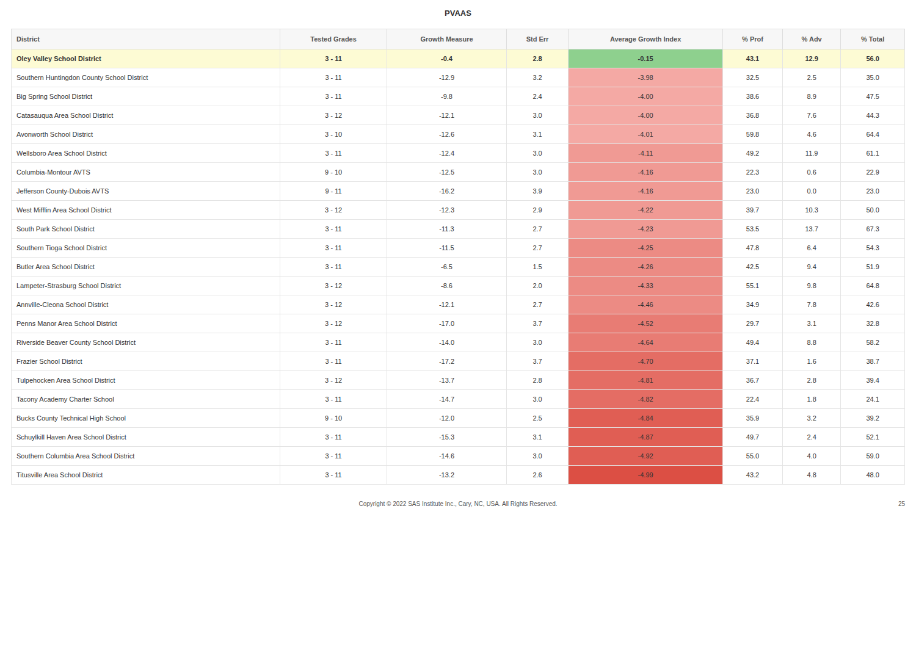PVAAS
| District | Tested Grades | Growth Measure | Std Err | Average Growth Index | % Prof | % Adv | % Total |
| --- | --- | --- | --- | --- | --- | --- | --- |
| Oley Valley School District | 3 - 11 | -0.4 | 2.8 | -0.15 | 43.1 | 12.9 | 56.0 |
| Southern Huntingdon County School District | 3 - 11 | -12.9 | 3.2 | -3.98 | 32.5 | 2.5 | 35.0 |
| Big Spring School District | 3 - 11 | -9.8 | 2.4 | -4.00 | 38.6 | 8.9 | 47.5 |
| Catasauqua Area School District | 3 - 12 | -12.1 | 3.0 | -4.00 | 36.8 | 7.6 | 44.3 |
| Avonworth School District | 3 - 10 | -12.6 | 3.1 | -4.01 | 59.8 | 4.6 | 64.4 |
| Wellsboro Area School District | 3 - 11 | -12.4 | 3.0 | -4.11 | 49.2 | 11.9 | 61.1 |
| Columbia-Montour AVTS | 9 - 10 | -12.5 | 3.0 | -4.16 | 22.3 | 0.6 | 22.9 |
| Jefferson County-Dubois AVTS | 9 - 11 | -16.2 | 3.9 | -4.16 | 23.0 | 0.0 | 23.0 |
| West Mifflin Area School District | 3 - 12 | -12.3 | 2.9 | -4.22 | 39.7 | 10.3 | 50.0 |
| South Park School District | 3 - 11 | -11.3 | 2.7 | -4.23 | 53.5 | 13.7 | 67.3 |
| Southern Tioga School District | 3 - 11 | -11.5 | 2.7 | -4.25 | 47.8 | 6.4 | 54.3 |
| Butler Area School District | 3 - 11 | -6.5 | 1.5 | -4.26 | 42.5 | 9.4 | 51.9 |
| Lampeter-Strasburg School District | 3 - 12 | -8.6 | 2.0 | -4.33 | 55.1 | 9.8 | 64.8 |
| Annville-Cleona School District | 3 - 12 | -12.1 | 2.7 | -4.46 | 34.9 | 7.8 | 42.6 |
| Penns Manor Area School District | 3 - 12 | -17.0 | 3.7 | -4.52 | 29.7 | 3.1 | 32.8 |
| Riverside Beaver County School District | 3 - 11 | -14.0 | 3.0 | -4.64 | 49.4 | 8.8 | 58.2 |
| Frazier School District | 3 - 11 | -17.2 | 3.7 | -4.70 | 37.1 | 1.6 | 38.7 |
| Tulpehocken Area School District | 3 - 12 | -13.7 | 2.8 | -4.81 | 36.7 | 2.8 | 39.4 |
| Tacony Academy Charter School | 3 - 11 | -14.7 | 3.0 | -4.82 | 22.4 | 1.8 | 24.1 |
| Bucks County Technical High School | 9 - 10 | -12.0 | 2.5 | -4.84 | 35.9 | 3.2 | 39.2 |
| Schuylkill Haven Area School District | 3 - 11 | -15.3 | 3.1 | -4.87 | 49.7 | 2.4 | 52.1 |
| Southern Columbia Area School District | 3 - 11 | -14.6 | 3.0 | -4.92 | 55.0 | 4.0 | 59.0 |
| Titusville Area School District | 3 - 11 | -13.2 | 2.6 | -4.99 | 43.2 | 4.8 | 48.0 |
Copyright © 2022 SAS Institute Inc., Cary, NC, USA. All Rights Reserved. 25